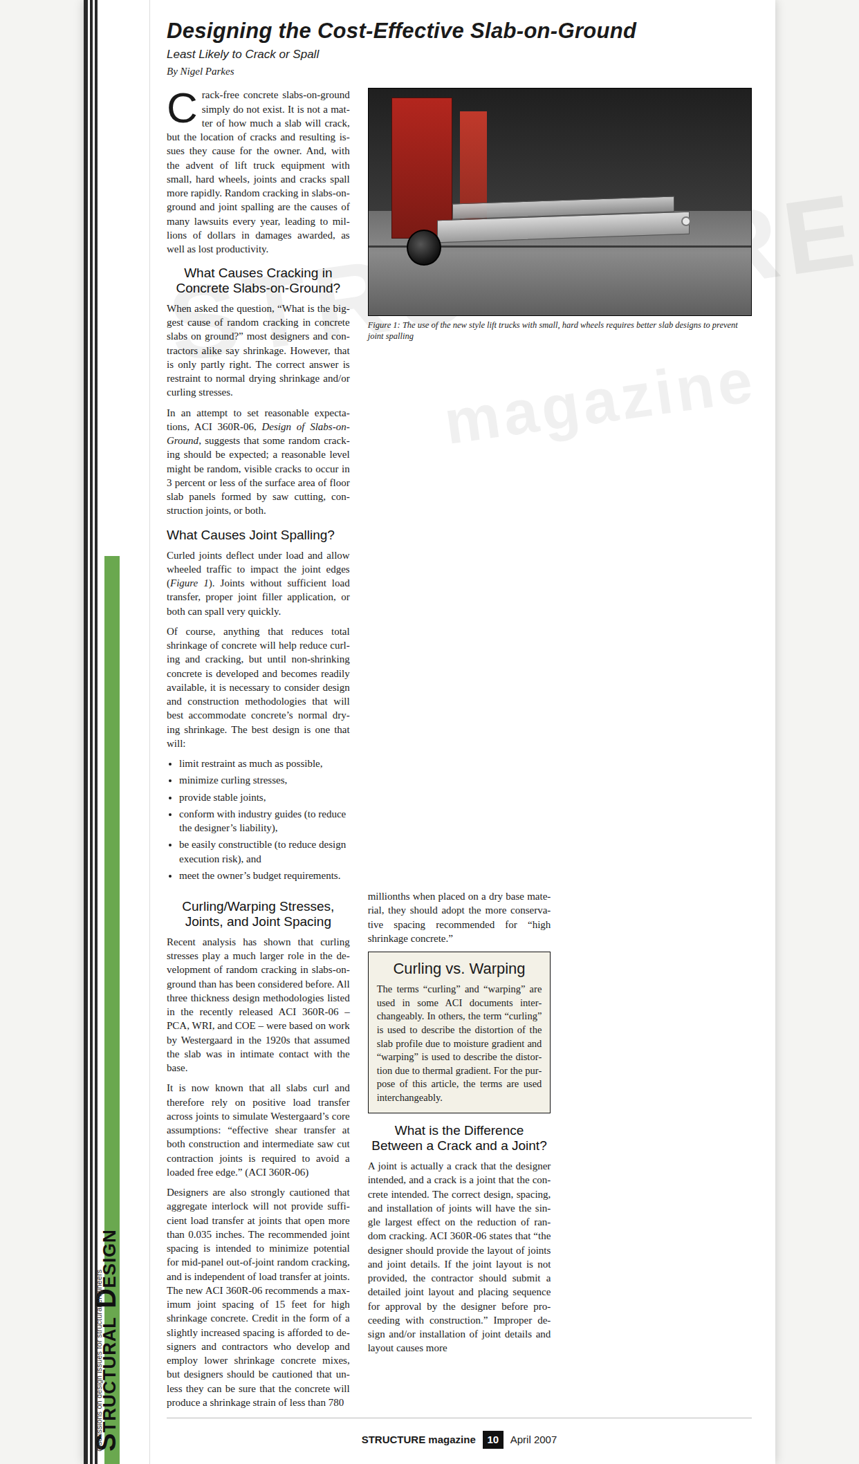STRUCTURAL DESIGN
discussions on design issues for structural engineers
STRUCTURE
magazine
copyright
Designing the Cost-Effective Slab-on-Ground
Least Likely to Crack or Spall
By Nigel Parkes
Crack-free concrete slabs-on-ground simply do not exist. It is not a matter of how much a slab will crack, but the location of cracks and resulting issues they cause for the owner. And, with the advent of lift truck equipment with small, hard wheels, joints and cracks spall more rapidly. Random cracking in slabs-on-ground and joint spalling are the causes of many lawsuits every year, leading to millions of dollars in damages awarded, as well as lost productivity.
What Causes Cracking in Concrete Slabs-on-Ground?
When asked the question, “What is the biggest cause of random cracking in concrete slabs on ground?” most designers and contractors alike say shrinkage. However, that is only partly right. The correct answer is restraint to normal drying shrinkage and/or curling stresses.
In an attempt to set reasonable expectations, ACI 360R-06, Design of Slabs-on-Ground, suggests that some random cracking should be expected; a reasonable level might be random, visible cracks to occur in 3 percent or less of the surface area of floor slab panels formed by saw cutting, construction joints, or both.
What Causes Joint Spalling?
Curled joints deflect under load and allow wheeled traffic to impact the joint edges (Figure 1). Joints without sufficient load transfer, proper joint filler application, or both can spall very quickly.
Of course, anything that reduces total shrinkage of concrete will help reduce curling and cracking, but until non-shrinking concrete is developed and becomes readily available, it is necessary to consider design and construction methodologies that will best accommodate concrete’s normal drying shrinkage. The best design is one that will:
limit restraint as much as possible,
minimize curling stresses,
provide stable joints,
conform with industry guides (to reduce the designer’s liability),
be easily constructible (to reduce design execution risk), and
meet the owner’s budget requirements.
Figure 1: The use of the new style lift trucks with small, hard wheels requires better slab designs to prevent joint spalling
Curling/Warping Stresses, Joints, and Joint Spacing
Recent analysis has shown that curling stresses play a much larger role in the development of random cracking in slabs-on-ground than has been considered before. All three thickness design methodologies listed in the recently released ACI 360R-06 – PCA, WRI, and COE – were based on work by Westergaard in the 1920s that assumed the slab was in intimate contact with the base.
It is now known that all slabs curl and therefore rely on positive load transfer across joints to simulate Westergaard’s core assumptions: “effective shear transfer at both construction and intermediate saw cut contraction joints is required to avoid a loaded free edge.” (ACI 360R-06)
Designers are also strongly cautioned that aggregate interlock will not provide sufficient load transfer at joints that open more than 0.035 inches. The recommended joint spacing is intended to minimize potential for mid-panel out-of-joint random cracking, and is independent of load transfer at joints. The new ACI 360R-06 recommends a maximum joint spacing of 15 feet for high shrinkage concrete. Credit in the form of a slightly increased spacing is afforded to designers and contractors who develop and employ lower shrinkage concrete mixes, but designers should be cautioned that unless they can be sure that the concrete will produce a shrinkage strain of less than 780
millionths when placed on a dry base material, they should adopt the more conservative spacing recommended for “high shrinkage concrete.”
Curling vs. Warping
The terms “curling” and “warping” are used in some ACI documents interchangeably. In others, the term “curling” is used to describe the distortion of the slab profile due to moisture gradient and “warping” is used to describe the distortion due to thermal gradient. For the purpose of this article, the terms are used interchangeably.
What is the Difference Between a Crack and a Joint?
A joint is actually a crack that the designer intended, and a crack is a joint that the concrete intended. The correct design, spacing, and installation of joints will have the single largest effect on the reduction of random cracking. ACI 360R-06 states that “the designer should provide the layout of joints and joint details. If the joint layout is not provided, the contractor should submit a detailed joint layout and placing sequence for approval by the designer before proceeding with construction.” Improper design and/or installation of joint details and layout causes more
STRUCTURE magazine 10 April 2007